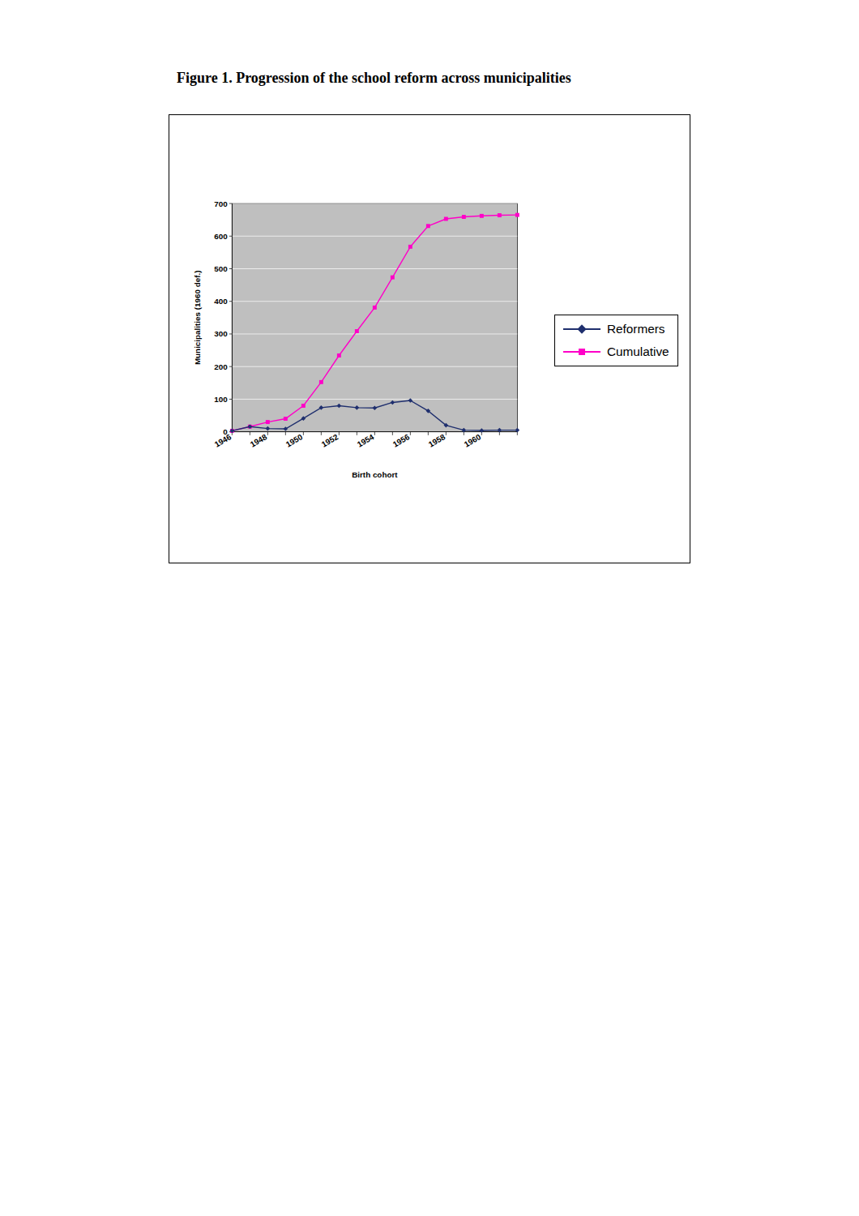Figure 1. Progression of the school reform across municipalities
700 600 500 400 300 200 100 0 Municipalities (1960 def.) 1946 1948 1950 1952 1954 1956 1958 1960 Birth cohort
Reformers
Cumulative